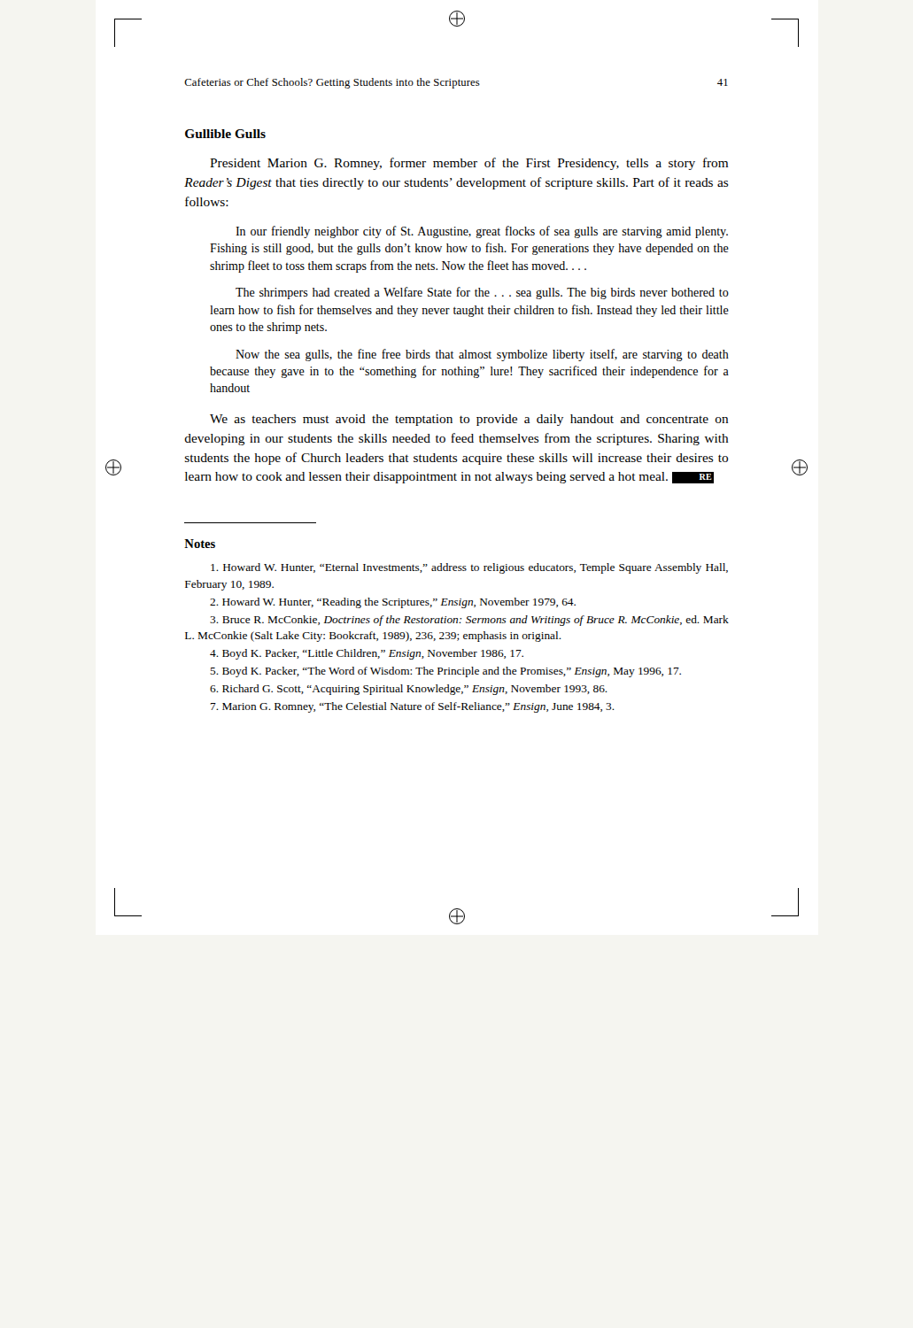Cafeterias or Chef Schools? Getting Students into the Scriptures 41
Gullible Gulls
President Marion G. Romney, former member of the First Presidency, tells a story from Reader’s Digest that ties directly to our students’ development of scripture skills. Part of it reads as follows:
In our friendly neighbor city of St. Augustine, great flocks of sea gulls are starving amid plenty. Fishing is still good, but the gulls don’t know how to fish. For generations they have depended on the shrimp fleet to toss them scraps from the nets. Now the fleet has moved. . . .
The shrimpers had created a Welfare State for the . . . sea gulls. The big birds never bothered to learn how to fish for themselves and they never taught their children to fish. Instead they led their little ones to the shrimp nets.
Now the sea gulls, the fine free birds that almost symbolize liberty itself, are starving to death because they gave in to the “something for nothing” lure! They sacrificed their independence for a handout
We as teachers must avoid the temptation to provide a daily handout and concentrate on developing in our students the skills needed to feed themselves from the scriptures. Sharing with students the hope of Church leaders that students acquire these skills will increase their desires to learn how to cook and lessen their disappointment in not always being served a hot meal. RE
Notes
Howard W. Hunter, “Eternal Investments,” address to religious educators, Temple Square Assembly Hall, February 10, 1989.
Howard W. Hunter, “Reading the Scriptures,” Ensign, November 1979, 64.
Bruce R. McConkie, Doctrines of the Restoration: Sermons and Writings of Bruce R. McConkie, ed. Mark L. McConkie (Salt Lake City: Bookcraft, 1989), 236, 239; emphasis in original.
Boyd K. Packer, “Little Children,” Ensign, November 1986, 17.
Boyd K. Packer, “The Word of Wisdom: The Principle and the Promises,” Ensign, May 1996, 17.
Richard G. Scott, “Acquiring Spiritual Knowledge,” Ensign, November 1993, 86.
Marion G. Romney, “The Celestial Nature of Self-Reliance,” Ensign, June 1984, 3.